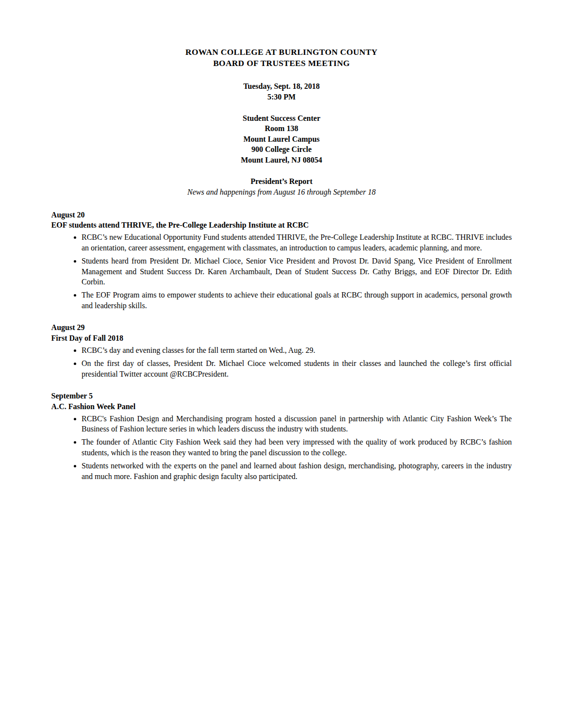ROWAN COLLEGE AT BURLINGTON COUNTY
BOARD OF TRUSTEES MEETING
Tuesday, Sept. 18, 2018
5:30 PM
Student Success Center
Room 138
Mount Laurel Campus
900 College Circle
Mount Laurel, NJ 08054
President’s Report
News and happenings from August 16 through September 18
August 20
EOF students attend THRIVE, the Pre-College Leadership Institute at RCBC
RCBC’s new Educational Opportunity Fund students attended THRIVE, the Pre-College Leadership Institute at RCBC. THRIVE includes an orientation, career assessment, engagement with classmates, an introduction to campus leaders, academic planning, and more.
Students heard from President Dr. Michael Cioce, Senior Vice President and Provost Dr. David Spang, Vice President of Enrollment Management and Student Success Dr. Karen Archambault, Dean of Student Success Dr. Cathy Briggs, and EOF Director Dr. Edith Corbin.
The EOF Program aims to empower students to achieve their educational goals at RCBC through support in academics, personal growth and leadership skills.
August 29
First Day of Fall 2018
RCBC’s day and evening classes for the fall term started on Wed., Aug. 29.
On the first day of classes, President Dr. Michael Cioce welcomed students in their classes and launched the college’s first official presidential Twitter account @RCBCPresident.
September 5
A.C. Fashion Week Panel
RCBC's Fashion Design and Merchandising program hosted a discussion panel in partnership with Atlantic City Fashion Week’s The Business of Fashion lecture series in which leaders discuss the industry with students.
The founder of Atlantic City Fashion Week said they had been very impressed with the quality of work produced by RCBC’s fashion students, which is the reason they wanted to bring the panel discussion to the college.
Students networked with the experts on the panel and learned about fashion design, merchandising, photography, careers in the industry and much more. Fashion and graphic design faculty also participated.